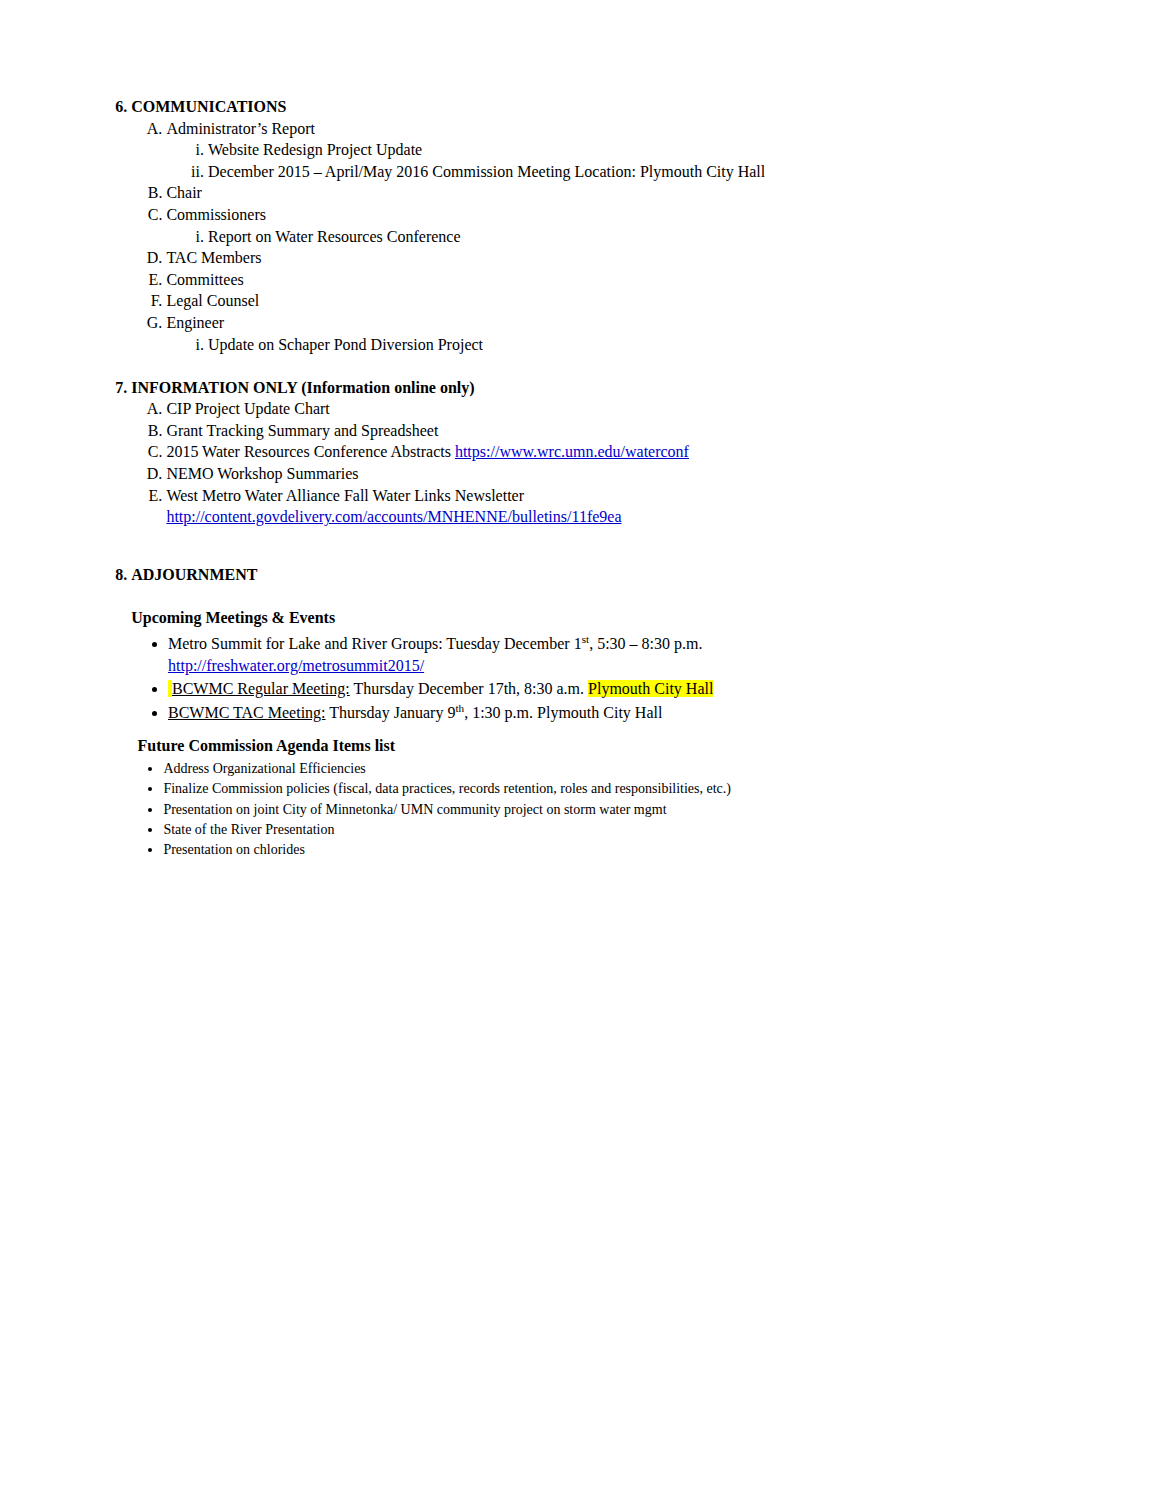COMMUNICATIONS
Administrator’s Report
Website Redesign Project Update
December 2015 – April/May 2016 Commission Meeting Location: Plymouth City Hall
Chair
Commissioners
Report on Water Resources Conference
TAC Members
Committees
Legal Counsel
Engineer
Update on Schaper Pond Diversion Project
INFORMATION ONLY (Information online only)
CIP Project Update Chart
Grant Tracking Summary and Spreadsheet
2015 Water Resources Conference Abstracts https://www.wrc.umn.edu/waterconf
NEMO Workshop Summaries
West Metro Water Alliance Fall Water Links Newsletter
http://content.govdelivery.com/accounts/MNHENNE/bulletins/11fe9ea
ADJOURNMENT
Upcoming Meetings & Events
Metro Summit for Lake and River Groups: Tuesday December 1st, 5:30 – 8:30 p.m.
http://freshwater.org/metrosummit2015/
BCWMC Regular Meeting: Thursday December 17th, 8:30 a.m. Plymouth City Hall
BCWMC TAC Meeting: Thursday January 9th, 1:30 p.m. Plymouth City Hall
Future Commission Agenda Items list
Address Organizational Efficiencies
Finalize Commission policies (fiscal, data practices, records retention, roles and responsibilities, etc.)
Presentation on joint City of Minnetonka/ UMN community project on storm water mgmt
State of the River Presentation
Presentation on chlorides